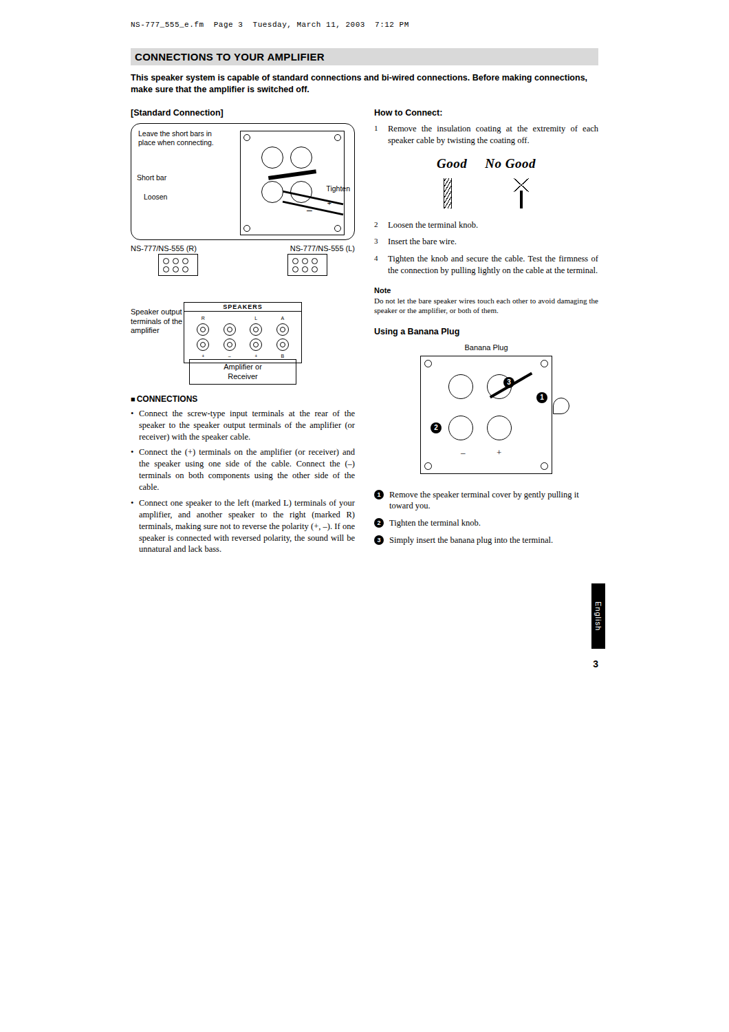NS-777_555_e.fm Page 3 Tuesday, March 11, 2003 7:12 PM
CONNECTIONS TO YOUR AMPLIFIER
This speaker system is capable of standard connections and bi-wired connections. Before making connections, make sure that the amplifier is switched off.
[Standard Connection]
Leave the short bars in place when connecting.
+ –
Short bar Loosen Tighten
NS-777/NS-555 (R) NS-777/NS-555 (L)
Speaker output terminals of the amplifier
SPEAKERS
R
L
A
+
–
+
B
Amplifier or
Receiver
CONNECTIONS
Connect the screw-type input terminals at the rear of the speaker to the speaker output terminals of the amplifier (or receiver) with the speaker cable.
Connect the (+) terminals on the amplifier (or receiver) and the speaker using one side of the cable. Connect the (–) terminals on both components using the other side of the cable.
Connect one speaker to the left (marked L) terminals of your amplifier, and another speaker to the right (marked R) terminals, making sure not to reverse the polarity (+, –). If one speaker is connected with reversed polarity, the sound will be unnatural and lack bass.
How to Connect:
1 Remove the insulation coating at the extremity of each speaker cable by twisting the coating off.
Good No Good
2 Loosen the terminal knob.
3 Insert the bare wire.
4 Tighten the knob and secure the cable. Test the firmness of the connection by pulling lightly on the cable at the terminal.
Note
Do not let the bare speaker wires touch each other to avoid damaging the speaker or the amplifier, or both of them.
Using a Banana Plug
Banana Plug
+ – 1 2 3
1 Remove the speaker terminal cover by gently pulling it toward you.
2 Tighten the terminal knob.
3 Simply insert the banana plug into the terminal.
English
3